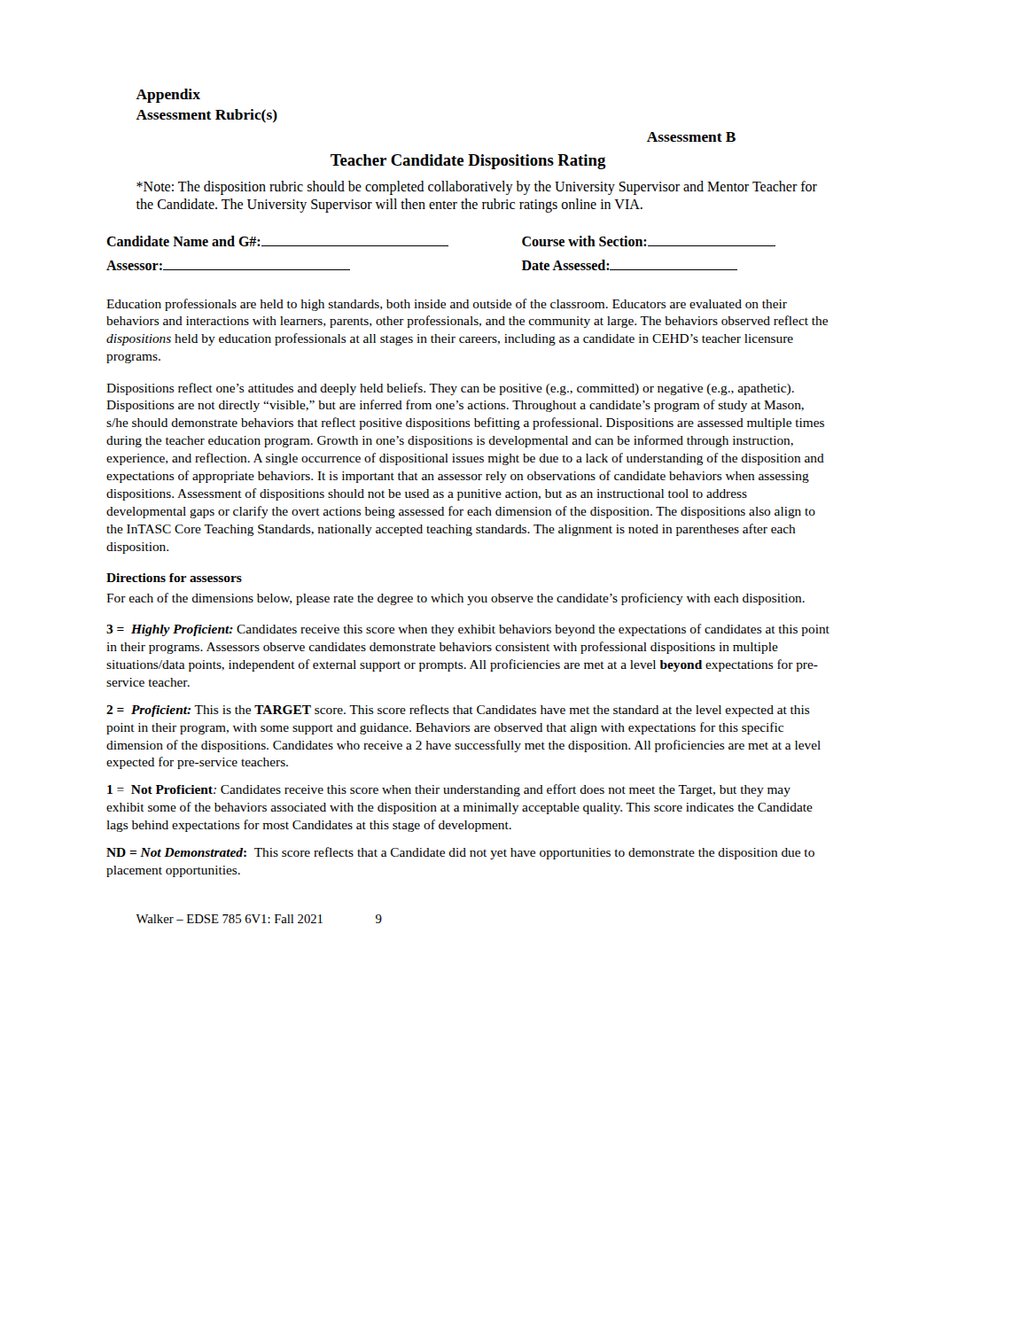Appendix
Assessment Rubric(s)
Assessment B
Teacher Candidate Dispositions Rating
*Note: The disposition rubric should be completed collaboratively by the University Supervisor and Mentor Teacher for the Candidate. The University Supervisor will then enter the rubric ratings online in VIA.
| Candidate Name and G#: | Course with Section: |
| Assessor: | Date Assessed: |
Education professionals are held to high standards, both inside and outside of the classroom. Educators are evaluated on their behaviors and interactions with learners, parents, other professionals, and the community at large. The behaviors observed reflect the dispositions held by education professionals at all stages in their careers, including as a candidate in CEHD’s teacher licensure programs.
Dispositions reflect one’s attitudes and deeply held beliefs. They can be positive (e.g., committed) or negative (e.g., apathetic). Dispositions are not directly “visible,” but are inferred from one’s actions. Throughout a candidate’s program of study at Mason, s/he should demonstrate behaviors that reflect positive dispositions befitting a professional. Dispositions are assessed multiple times during the teacher education program. Growth in one’s dispositions is developmental and can be informed through instruction, experience, and reflection. A single occurrence of dispositional issues might be due to a lack of understanding of the disposition and expectations of appropriate behaviors. It is important that an assessor rely on observations of candidate behaviors when assessing dispositions. Assessment of dispositions should not be used as a punitive action, but as an instructional tool to address developmental gaps or clarify the overt actions being assessed for each dimension of the disposition. The dispositions also align to the InTASC Core Teaching Standards, nationally accepted teaching standards. The alignment is noted in parentheses after each disposition.
Directions for assessors
For each of the dimensions below, please rate the degree to which you observe the candidate’s proficiency with each disposition.
3 = Highly Proficient: Candidates receive this score when they exhibit behaviors beyond the expectations of candidates at this point in their programs. Assessors observe candidates demonstrate behaviors consistent with professional dispositions in multiple situations/data points, independent of external support or prompts. All proficiencies are met at a level beyond expectations for pre-service teacher.
2 = Proficient: This is the TARGET score. This score reflects that Candidates have met the standard at the level expected at this point in their program, with some support and guidance. Behaviors are observed that align with expectations for this specific dimension of the dispositions. Candidates who receive a 2 have successfully met the disposition. All proficiencies are met at a level expected for pre-service teachers.
1 = Not Proficient: Candidates receive this score when their understanding and effort does not meet the Target, but they may exhibit some of the behaviors associated with the disposition at a minimally acceptable quality. This score indicates the Candidate lags behind expectations for most Candidates at this stage of development.
ND = Not Demonstrated: This score reflects that a Candidate did not yet have opportunities to demonstrate the disposition due to placement opportunities.
Walker – EDSE 785 6V1: Fall 2021 9